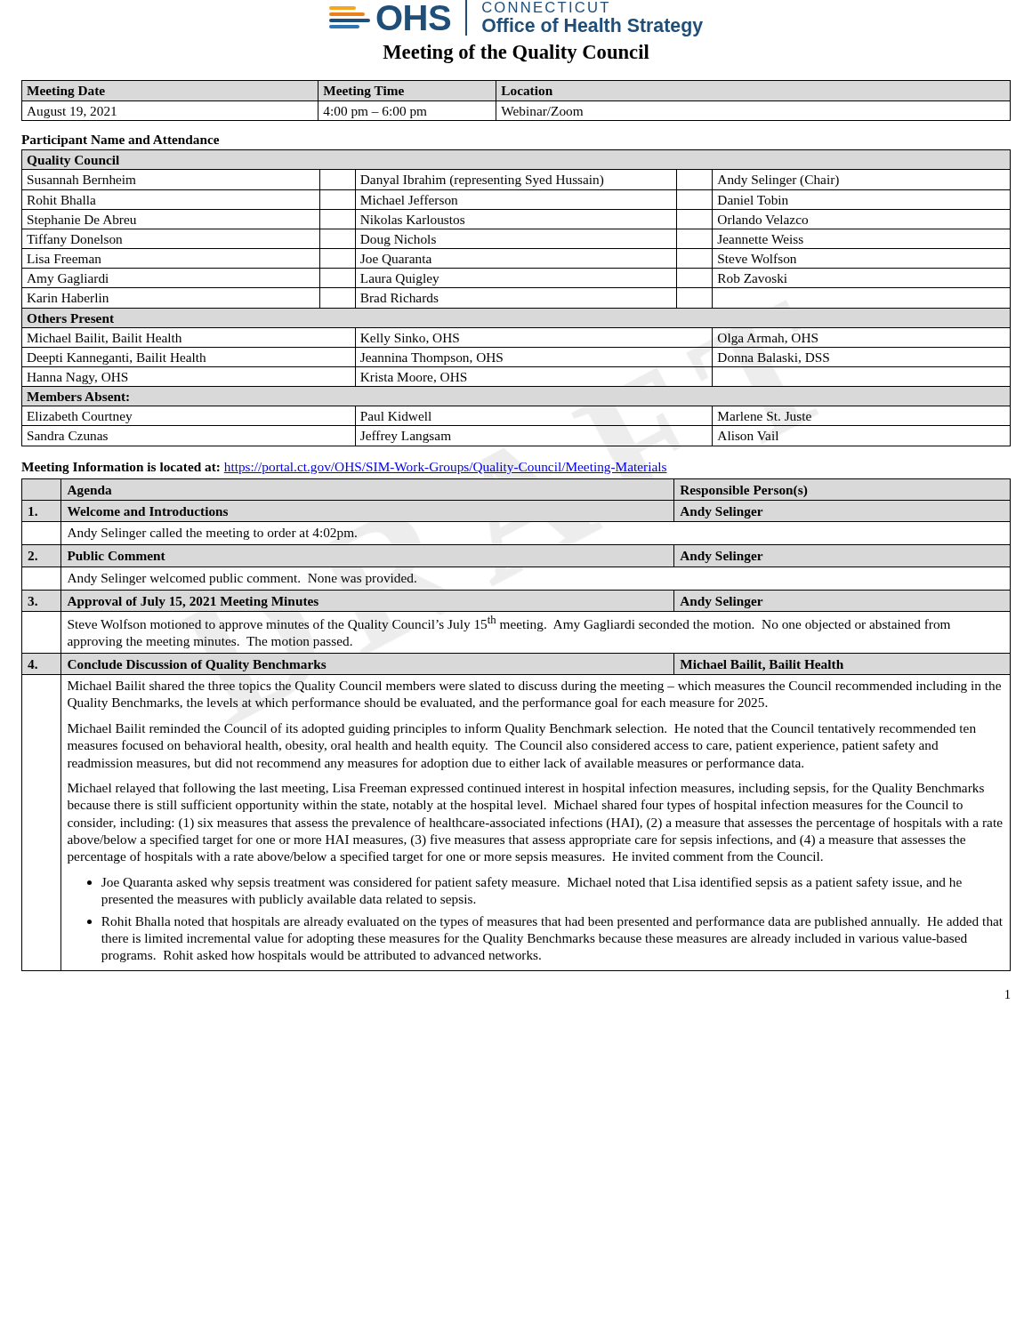DRAFT
OHS
Connecticut
Office of Health Strategy
Meeting of the Quality Council
| Meeting Date | Meeting Time | Location |
| --- | --- | --- |
| August 19, 2021 | 4:00 pm – 6:00 pm | Webinar/Zoom |
Participant Name and Attendance
| Quality Council |
| Susannah Bernheim | | Danyal Ibrahim (representing Syed Hussain) | | Andy Selinger (Chair) |
| Rohit Bhalla | | Michael Jefferson | | Daniel Tobin |
| Stephanie De Abreu | | Nikolas Karloustos | | Orlando Velazco |
| Tiffany Donelson | | Doug Nichols | | Jeannette Weiss |
| Lisa Freeman | | Joe Quaranta | | Steve Wolfson |
| Amy Gagliardi | | Laura Quigley | | Rob Zavoski |
| Karin Haberlin | | Brad Richards | | |
| Others Present |
| Michael Bailit, Bailit Health | Kelly Sinko, OHS | Olga Armah, OHS |
| Deepti Kanneganti, Bailit Health | Jeannina Thompson, OHS | Donna Balaski, DSS |
| Hanna Nagy, OHS | Krista Moore, OHS | |
| Members Absent: |
| Elizabeth Courtney | Paul Kidwell | Marlene St. Juste |
| Sandra Czunas | Jeffrey Langsam | Alison Vail |
Meeting Information is located at: https://portal.ct.gov/OHS/SIM-Work-Groups/Quality-Council/Meeting-Materials
| | Agenda | Responsible Person(s) |
| 1. | Welcome and Introductions | Andy Selinger |
| | Andy Selinger called the meeting to order at 4:02pm. |
| 2. | Public Comment | Andy Selinger |
| | Andy Selinger welcomed public comment. None was provided. |
| 3. | Approval of July 15, 2021 Meeting Minutes | Andy Selinger |
| | Steve Wolfson motioned to approve minutes of the Quality Council’s July 15 th meeting. Amy Gagliardi seconded the motion. No one objected or abstained from approving the meeting minutes. The motion passed. |
| 4. | Conclude Discussion of Quality Benchmarks | Michael Bailit, Bailit Health |
| | Michael Bailit shared the three topics the Quality Council members were slated to discuss during the meeting – which measures the Council recommended including in the Quality Benchmarks, the levels at which performance should be evaluated, and the performance goal for each measure for 2025. Michael Bailit reminded the Council of its adopted guiding principles to inform Quality Benchmark selection. He noted that the Council tentatively recommended ten measures focused on behavioral health, obesity, oral health and health equity. The Council also considered access to care, patient experience, patient safety and readmission measures, but did not recommend any measures for adoption due to either lack of available measures or performance data. Michael relayed that following the last meeting, Lisa Freeman expressed continued interest in hospital infection measures, including sepsis, for the Quality Benchmarks because there is still sufficient opportunity within the state, notably at the hospital level. Michael shared four types of hospital infection measures for the Council to consider, including: (1) six measures that assess the prevalence of healthcare-associated infections (HAI), (2) a measure that assesses the percentage of hospitals with a rate above/below a specified target for one or more HAI measures, (3) five measures that assess appropriate care for sepsis infections, and (4) a measure that assesses the percentage of hospitals with a rate above/below a specified target for one or more sepsis measures. He invited comment from the Council. Joe Quaranta asked why sepsis treatment was considered for patient safety measure. Michael noted that Lisa identified sepsis as a patient safety issue, and he presented the measures with publicly available data related to sepsis. Rohit Bhalla noted that hospitals are already evaluated on the types of measures that had been presented and performance data are published annually. He added that there is limited incremental value for adopting these measures for the Quality Benchmarks because these measures are already included in various value-based programs. Rohit asked how hospitals would be attributed to advanced networks. |
1